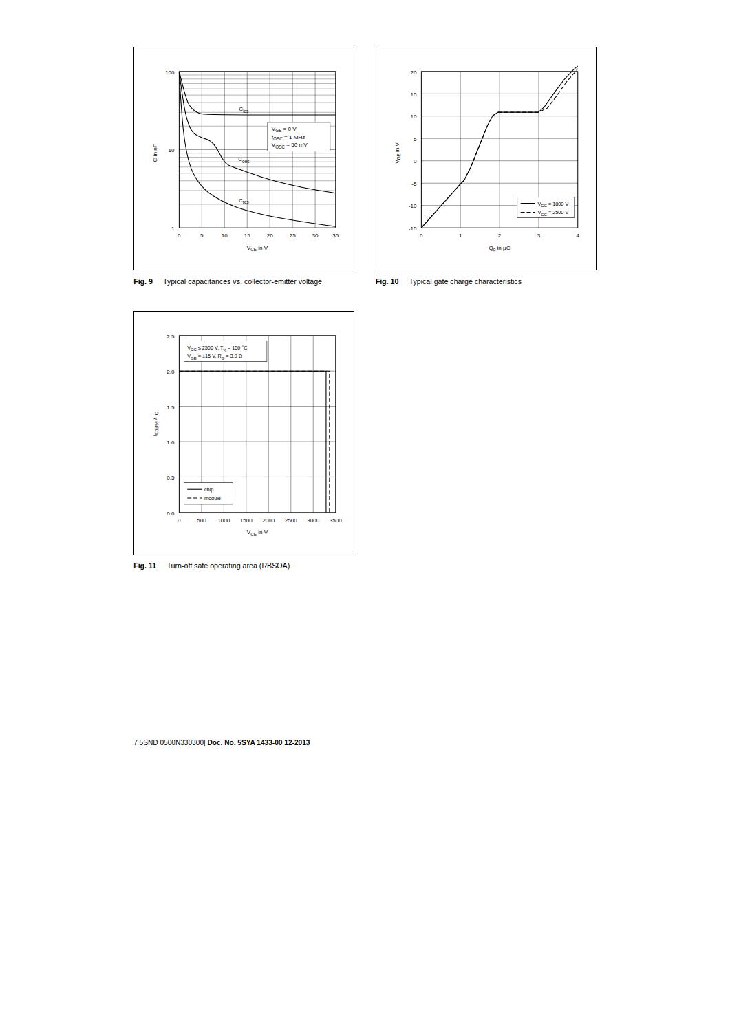100 10 1 0 5 10 15 20 25 30 35 VCE in V C in nF Cies Coes Cres VGE = 0 V fOSC = 1 MHz VOSC = 50 mV
Fig. 9 Typical capacitances vs. collector-emitter voltage
20 15 10 5 0 -5 -10 -15 0 1 2 3 4 Qg in µC VGE in V VCC = 1800 V VCC = 2500 V
Fig. 10 Typical gate charge characteristics
2.5 2.0 1.5 1.0 0.5 0.0 0 500 1000 1500 2000 2500 3000 3500 VCE in V ICpulse / IC VCC ≤ 2500 V, Tvj = 150 °C VGE = ±15 V, RG = 3.9 Ω chip module
Fig. 11 Turn-off safe operating area (RBSOA)
7 5SND 0500N330300| Doc. No. 5SYA 1433-00 12-2013